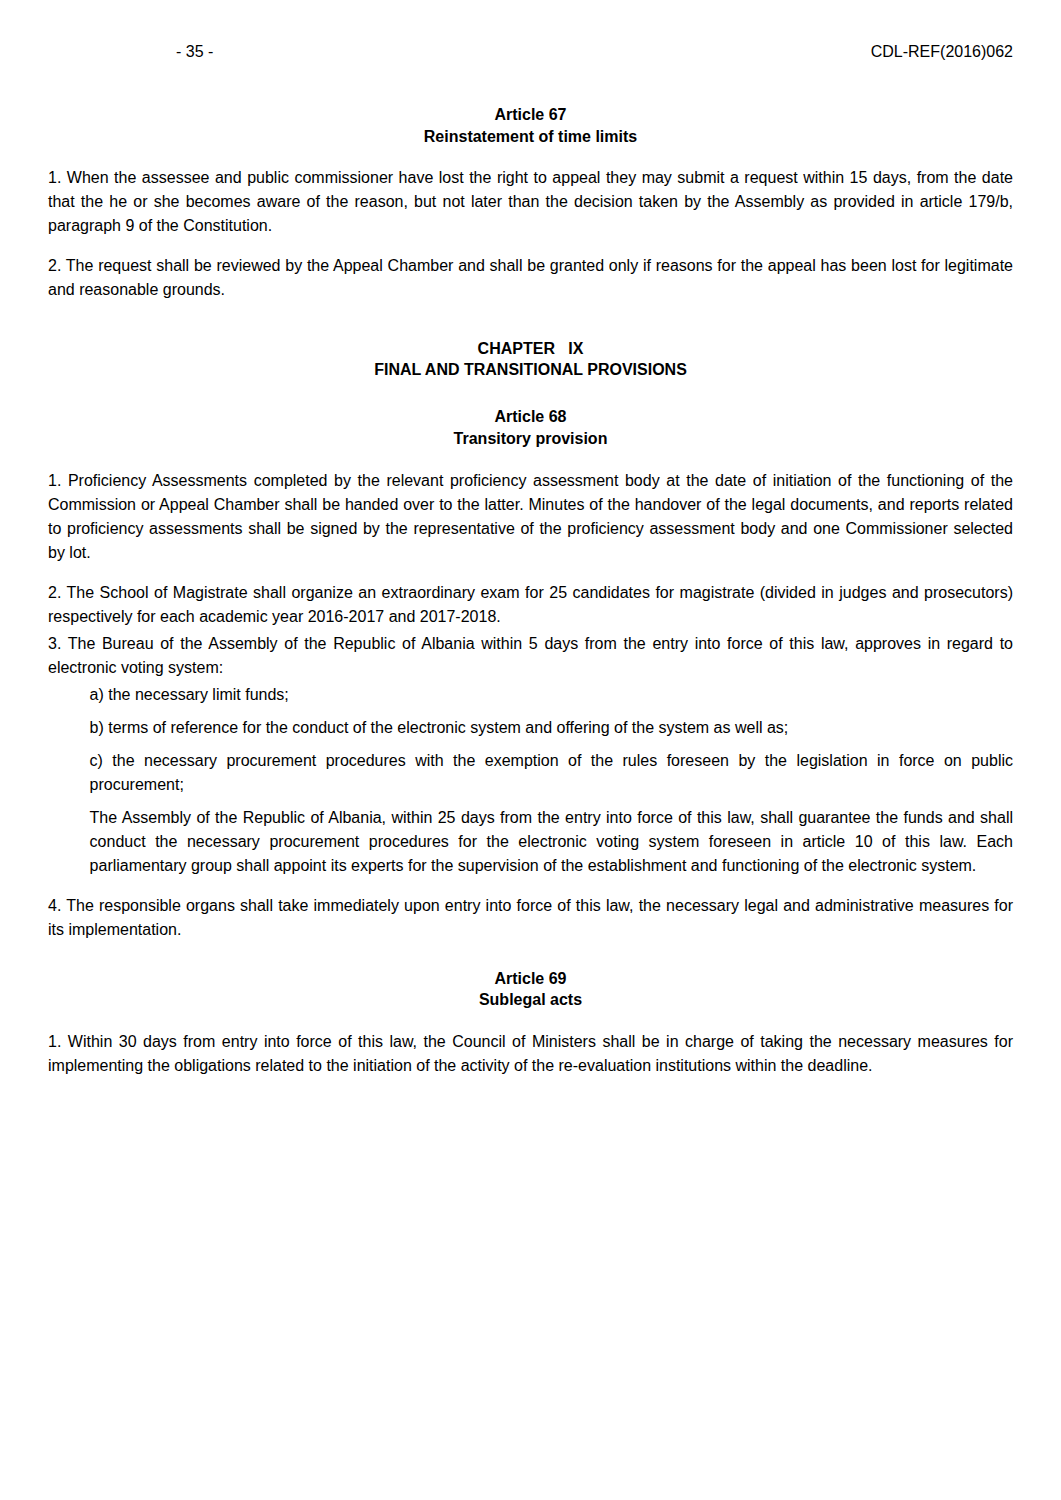- 35 - CDL-REF(2016)062
Article 67 Reinstatement of time limits
1. When the assessee and public commissioner have lost the right to appeal they may submit a request within 15 days, from the date that the he or she becomes aware of the reason, but not later than the decision taken by the Assembly as provided in article 179/b, paragraph 9 of the Constitution.
2. The request shall be reviewed by the Appeal Chamber and shall be granted only if reasons for the appeal has been lost for legitimate and reasonable grounds.
CHAPTER IX FINAL AND TRANSITIONAL PROVISIONS
Article 68 Transitory provision
1. Proficiency Assessments completed by the relevant proficiency assessment body at the date of initiation of the functioning of the Commission or Appeal Chamber shall be handed over to the latter. Minutes of the handover of the legal documents, and reports related to proficiency assessments shall be signed by the representative of the proficiency assessment body and one Commissioner selected by lot.
2. The School of Magistrate shall organize an extraordinary exam for 25 candidates for magistrate (divided in judges and prosecutors) respectively for each academic year 2016-2017 and 2017-2018.
3. The Bureau of the Assembly of the Republic of Albania within 5 days from the entry into force of this law, approves in regard to electronic voting system:
a) the necessary limit funds;
b) terms of reference for the conduct of the electronic system and offering of the system as well as;
c) the necessary procurement procedures with the exemption of the rules foreseen by the legislation in force on public procurement;
The Assembly of the Republic of Albania, within 25 days from the entry into force of this law, shall guarantee the funds and shall conduct the necessary procurement procedures for the electronic voting system foreseen in article 10 of this law. Each parliamentary group shall appoint its experts for the supervision of the establishment and functioning of the electronic system.
4. The responsible organs shall take immediately upon entry into force of this law, the necessary legal and administrative measures for its implementation.
Article 69 Sublegal acts
1. Within 30 days from entry into force of this law, the Council of Ministers shall be in charge of taking the necessary measures for implementing the obligations related to the initiation of the activity of the re-evaluation institutions within the deadline.